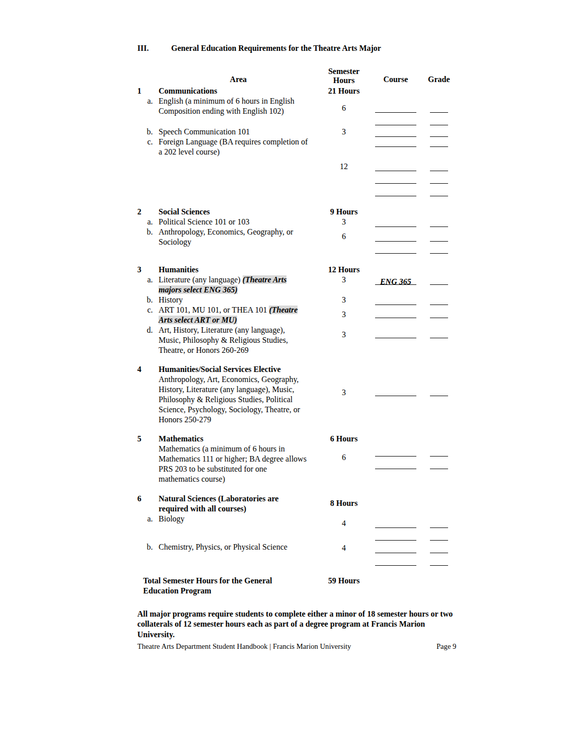III. General Education Requirements for the Theatre Arts Major
| | Area | Semester Hours | Course | Grade |
| --- | --- | --- | --- | --- |
| 1 | Communications | 21 Hours | | |
| a. | English (a minimum of 6 hours in English Composition ending with English 102) | 6 | | |
| b. | Speech Communication 101 | 3 | | |
| c. | Foreign Language (BA requires completion of a 202 level course) | | | |
| | | 12 | | |
| 2 | Social Sciences | 9 Hours | | |
| a. | Political Science 101 or 103 | 3 | | |
| b. | Anthropology, Economics, Geography, or Sociology | 6 | | |
| 3 | Humanities | 12 Hours | | |
| a. | Literature (any language) (Theatre Arts majors select ENG 365) | 3 | ENG 365 | |
| b. | History | 3 | | |
| c. | ART 101, MU 101, or THEA 101 (Theatre Arts select ART or MU) | 3 | | |
| d. | Art, History, Literature (any language), Music, Philosophy & Religious Studies, Theatre, or Honors 260-269 | 3 | | |
| 4 | Humanities/Social Services Elective | | | |
| | Anthropology, Art, Economics, Geography, History, Literature (any language), Music, Philosophy & Religious Studies, Political Science, Psychology, Sociology, Theatre, or Honors 250-279 | 3 | | |
| 5 | Mathematics | 6 Hours | | |
| | Mathematics (a minimum of 6 hours in Mathematics 111 or higher; BA degree allows PRS 203 to be substituted for one mathematics course) | 6 | | |
| 6 | Natural Sciences (Laboratories are required with all courses) | 8 Hours | | |
| a. | Biology | 4 | | |
| b. | Chemistry, Physics, or Physical Science | 4 | | |
| Total Semester Hours for the General Education Program | 59 Hours | | |
All major programs require students to complete either a minor of 18 semester hours or two collaterals of 12 semester hours each as part of a degree program at Francis Marion University.
Theatre Arts Department Student Handbook | Francis Marion University Page 9